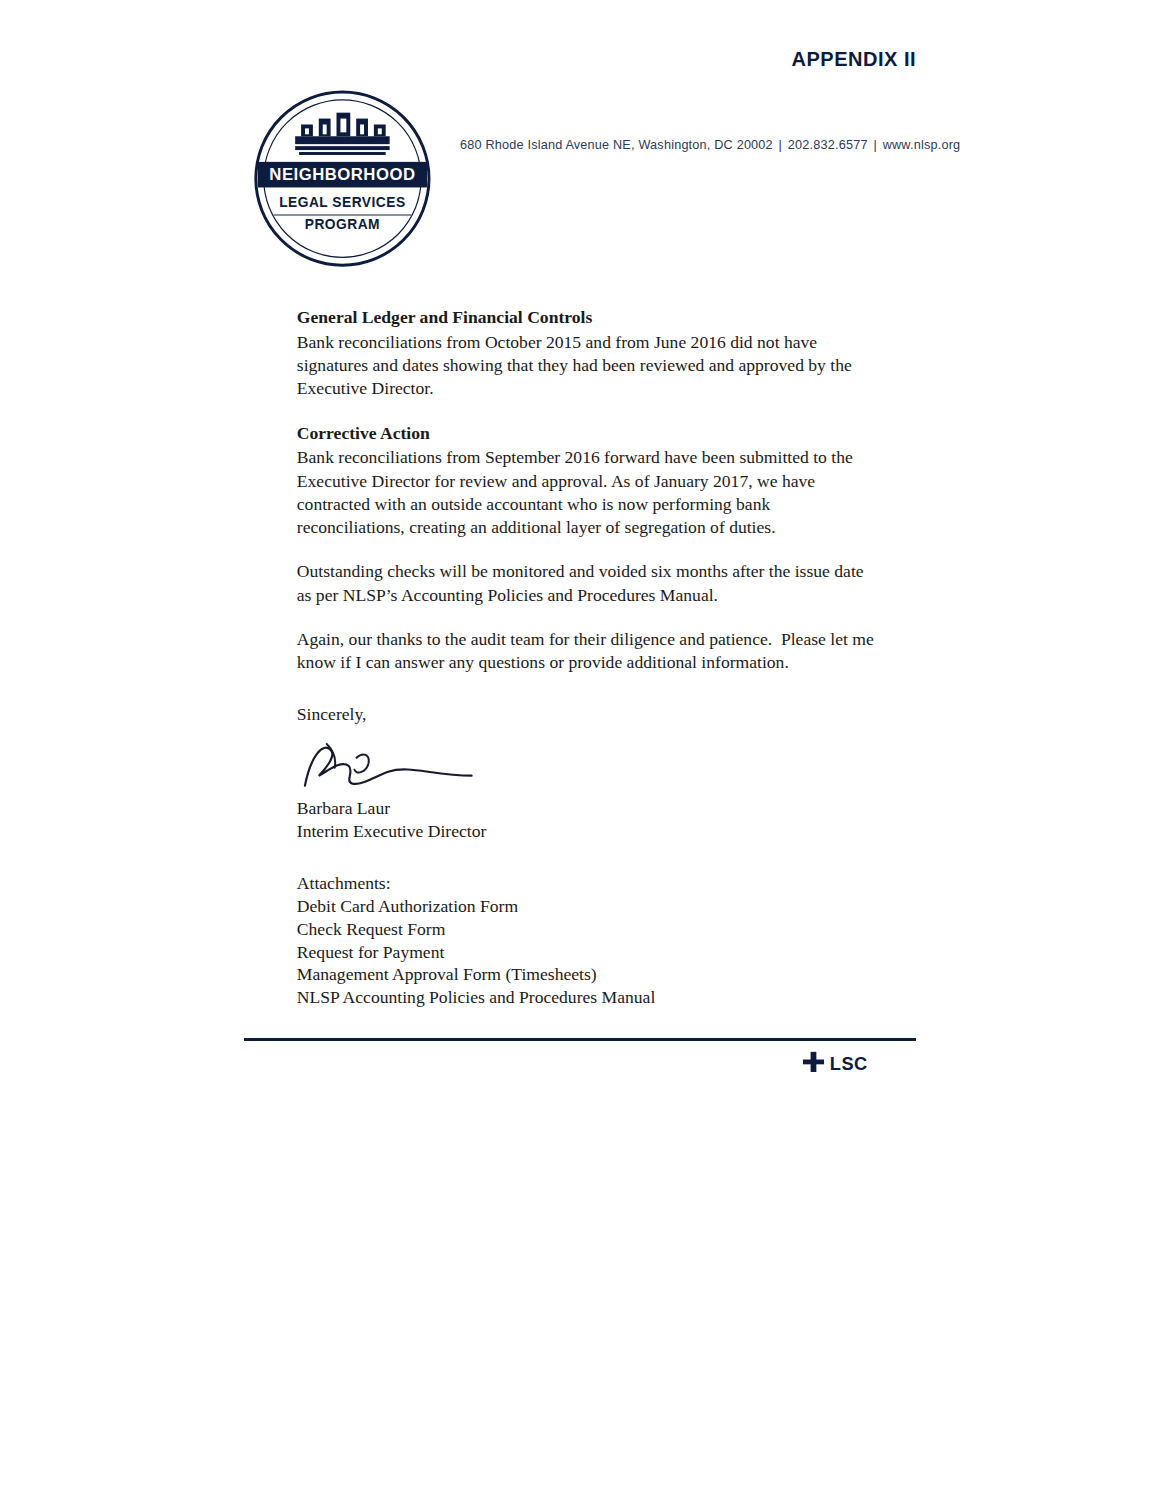APPENDIX II
NEIGHBORHOOD LEGAL SERVICES PROGRAM
680 Rhode Island Avenue NE, Washington, DC 20002|202.832.6577|www.nlsp.org
General Ledger and Financial Controls
Bank reconciliations from October 2015 and from June 2016 did not have signatures and dates showing that they had been reviewed and approved by the Executive Director.
Corrective Action
Bank reconciliations from September 2016 forward have been submitted to the Executive Director for review and approval. As of January 2017, we have contracted with an outside accountant who is now performing bank reconciliations, creating an additional layer of segregation of duties.
Outstanding checks will be monitored and voided six months after the issue date as per NLSP’s Accounting Policies and Procedures Manual.
Again, our thanks to the audit team for their diligence and patience. Please let me know if I can answer any questions or provide additional information.
Sincerely,
Barbara Laur
Interim Executive Director
Attachments:
Debit Card Authorization Form
Check Request Form
Request for Payment
Management Approval Form (Timesheets)
NLSP Accounting Policies and Procedures Manual
LSC